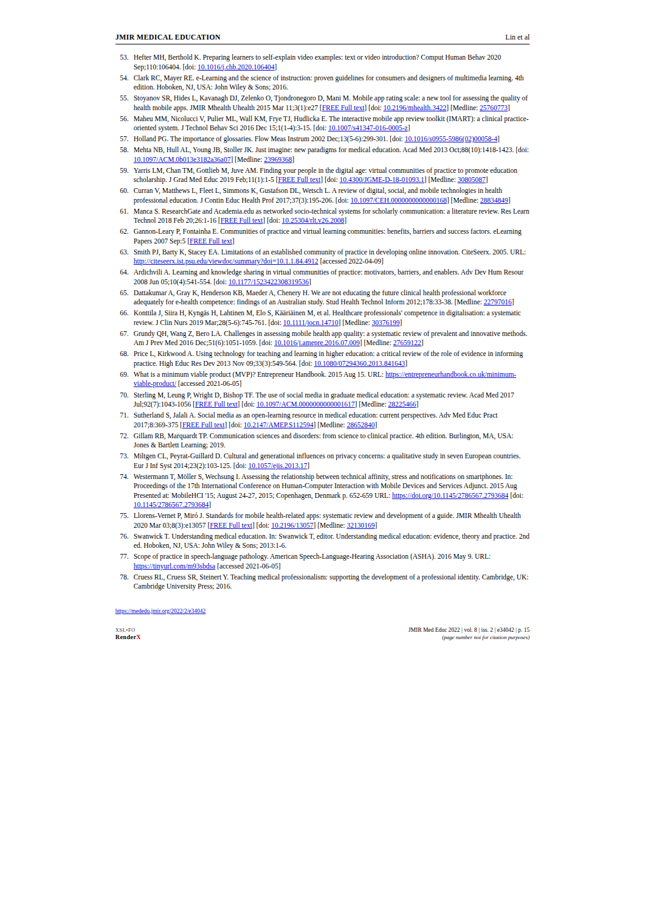JMIR MEDICAL EDUCATION Lin et al
53. Hefter MH, Berthold K. Preparing learners to self-explain video examples: text or video introduction? Comput Human Behav 2020 Sep;110:106404. [doi: 10.1016/j.chb.2020.106404]
54. Clark RC, Mayer RE. e-Learning and the science of instruction: proven guidelines for consumers and designers of multimedia learning. 4th edition. Hoboken, NJ, USA: John Wiley & Sons; 2016.
55. Stoyanov SR, Hides L, Kavanagh DJ, Zelenko O, Tjondronegoro D, Mani M. Mobile app rating scale: a new tool for assessing the quality of health mobile apps. JMIR Mhealth Uhealth 2015 Mar 11;3(1):e27 [FREE Full text] [doi: 10.2196/mhealth.3422] [Medline: 25760773]
56. Maheu MM, Nicolucci V, Pulier ML, Wall KM, Frye TJ, Hudlicka E. The interactive mobile app review toolkit (IMART): a clinical practice-oriented system. J Technol Behav Sci 2016 Dec 15;1(1-4):3-15. [doi: 10.1007/s41347-016-0005-z]
57. Holland PG. The importance of glossaries. Flow Meas Instrum 2002 Dec;13(5-6):299-301. [doi: 10.1016/s0955-5986(02)00058-4]
58. Mehta NB, Hull AL, Young JB, Stoller JK. Just imagine: new paradigms for medical education. Acad Med 2013 Oct;88(10):1418-1423. [doi: 10.1097/ACM.0b013e3182a36a07] [Medline: 23969368]
59. Yarris LM, Chan TM, Gottlieb M, Juve AM. Finding your people in the digital age: virtual communities of practice to promote education scholarship. J Grad Med Educ 2019 Feb;11(1):1-5 [FREE Full text] [doi: 10.4300/JGME-D-18-01093.1] [Medline: 30805087]
60. Curran V, Matthews L, Fleet L, Simmons K, Gustafson DL, Wetsch L. A review of digital, social, and mobile technologies in health professional education. J Contin Educ Health Prof 2017;37(3):195-206. [doi: 10.1097/CEH.0000000000000168] [Medline: 28834849]
61. Manca S. ResearchGate and Academia.edu as networked socio-technical systems for scholarly communication: a literature review. Res Learn Technol 2018 Feb 20;26:1-16 [FREE Full text] [doi: 10.25304/rlt.v26.2008]
62. Gannon-Leary P, Fontainha E. Communities of practice and virtual learning communities: benefits, barriers and success factors. eLearning Papers 2007 Sep:5 [FREE Full text]
63. Smith PJ, Barty K, Stacey EA. Limitations of an established community of practice in developing online innovation. CiteSeerx. 2005. URL: http://citeseerx.ist.psu.edu/viewdoc/summary?doi=10.1.1.84.4912 [accessed 2022-04-09]
64. Ardichvili A. Learning and knowledge sharing in virtual communities of practice: motivators, barriers, and enablers. Adv Dev Hum Resour 2008 Jun 05;10(4):541-554. [doi: 10.1177/1523422308319536]
65. Dattakumar A, Gray K, Henderson KB, Maeder A, Chenery H. We are not educating the future clinical health professional workforce adequately for e-health competence: findings of an Australian study. Stud Health Technol Inform 2012;178:33-38. [Medline: 22797016]
66. Konttila J, Siira H, Kyngäs H, Lahtinen M, Elo S, Kääriäinen M, et al. Healthcare professionals' competence in digitalisation: a systematic review. J Clin Nurs 2019 Mar;28(5-6):745-761. [doi: 10.1111/jocn.14710] [Medline: 30376199]
67. Grundy QH, Wang Z, Bero LA. Challenges in assessing mobile health app quality: a systematic review of prevalent and innovative methods. Am J Prev Med 2016 Dec;51(6):1051-1059. [doi: 10.1016/j.amepre.2016.07.009] [Medline: 27659122]
68. Price L, Kirkwood A. Using technology for teaching and learning in higher education: a critical review of the role of evidence in informing practice. High Educ Res Dev 2013 Nov 09;33(3):549-564. [doi: 10.1080/07294360.2013.841643]
69. What is a minimum viable product (MVP)? Entrepreneur Handbook. 2015 Aug 15. URL: https://entrepreneurhandbook.co.uk/minimum-viable-product/ [accessed 2021-06-05]
70. Sterling M, Leung P, Wright D, Bishop TF. The use of social media in graduate medical education: a systematic review. Acad Med 2017 Jul;92(7):1043-1056 [FREE Full text] [doi: 10.1097/ACM.0000000000001617] [Medline: 28225466]
71. Sutherland S, Jalali A. Social media as an open-learning resource in medical education: current perspectives. Adv Med Educ Pract 2017;8:369-375 [FREE Full text] [doi: 10.2147/AMEP.S112594] [Medline: 28652840]
72. Gillam RB, Marquardt TP. Communication sciences and disorders: from science to clinical practice. 4th edition. Burlington, MA, USA: Jones & Bartlett Learning; 2019.
73. Miltgen CL, Peyrat-Guillard D. Cultural and generational influences on privacy concerns: a qualitative study in seven European countries. Eur J Inf Syst 2014;23(2):103-125. [doi: 10.1057/ejis.2013.17]
74. Westermann T, Möller S, Wechsung I. Assessing the relationship between technical affinity, stress and notifications on smartphones. In: Proceedings of the 17th International Conference on Human-Computer Interaction with Mobile Devices and Services Adjunct. 2015 Aug Presented at: MobileHCI '15; August 24-27, 2015; Copenhagen, Denmark p. 652-659 URL: https://doi.org/10.1145/2786567.2793684 [doi: 10.1145/2786567.2793684]
75. Llorens-Vernet P, Miró J. Standards for mobile health-related apps: systematic review and development of a guide. JMIR Mhealth Uhealth 2020 Mar 03;8(3):e13057 [FREE Full text] [doi: 10.2196/13057] [Medline: 32130169]
76. Swanwick T. Understanding medical education. In: Swanwick T, editor. Understanding medical education: evidence, theory and practice. 2nd ed. Hoboken, NJ, USA: John Wiley & Sons; 2013:1-6.
77. Scope of practice in speech-language pathology. American Speech-Language-Hearing Association (ASHA). 2016 May 9. URL: https://tinyurl.com/m93sbdsa [accessed 2021-06-05]
78. Cruess RL, Cruess SR, Steinert Y. Teaching medical professionalism: supporting the development of a professional identity. Cambridge, UK: Cambridge University Press; 2016.
https://mededu.jmir.org/2022/2/e34042
XSL•FO
RenderX
JMIR Med Educ 2022 | vol. 8 | iss. 2 | e34042 | p. 15
(page number not for citation purposes)